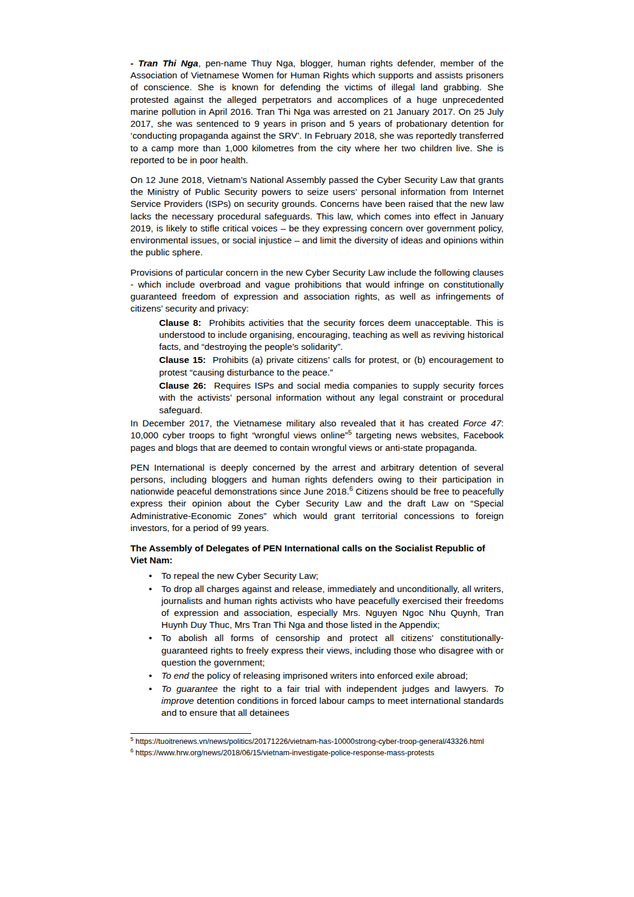- Tran Thi Nga, pen-name Thuy Nga, blogger, human rights defender, member of the Association of Vietnamese Women for Human Rights which supports and assists prisoners of conscience. She is known for defending the victims of illegal land grabbing. She protested against the alleged perpetrators and accomplices of a huge unprecedented marine pollution in April 2016. Tran Thi Nga was arrested on 21 January 2017. On 25 July 2017, she was sentenced to 9 years in prison and 5 years of probationary detention for ‘conducting propaganda against the SRV’. In February 2018, she was reportedly transferred to a camp more than 1,000 kilometres from the city where her two children live. She is reported to be in poor health.
On 12 June 2018, Vietnam’s National Assembly passed the Cyber Security Law that grants the Ministry of Public Security powers to seize users’ personal information from Internet Service Providers (ISPs) on security grounds. Concerns have been raised that the new law lacks the necessary procedural safeguards. This law, which comes into effect in January 2019, is likely to stifle critical voices – be they expressing concern over government policy, environmental issues, or social injustice – and limit the diversity of ideas and opinions within the public sphere.
Provisions of particular concern in the new Cyber Security Law include the following clauses - which include overbroad and vague prohibitions that would infringe on constitutionally guaranteed freedom of expression and association rights, as well as infringements of citizens’ security and privacy:
Clause 8: Prohibits activities that the security forces deem unacceptable. This is understood to include organising, encouraging, teaching as well as reviving historical facts, and “destroying the people’s solidarity”.
Clause 15: Prohibits (a) private citizens’ calls for protest, or (b) encouragement to protest “causing disturbance to the peace.”
Clause 26: Requires ISPs and social media companies to supply security forces with the activists’ personal information without any legal constraint or procedural safeguard.
In December 2017, the Vietnamese military also revealed that it has created Force 47: 10,000 cyber troops to fight “wrongful views online”5 targeting news websites, Facebook pages and blogs that are deemed to contain wrongful views or anti-state propaganda.
PEN International is deeply concerned by the arrest and arbitrary detention of several persons, including bloggers and human rights defenders owing to their participation in nationwide peaceful demonstrations since June 2018.6 Citizens should be free to peacefully express their opinion about the Cyber Security Law and the draft Law on “Special Administrative-Economic Zones” which would grant territorial concessions to foreign investors, for a period of 99 years.
The Assembly of Delegates of PEN International calls on the Socialist Republic of Viet Nam:
To repeal the new Cyber Security Law;
To drop all charges against and release, immediately and unconditionally, all writers, journalists and human rights activists who have peacefully exercised their freedoms of expression and association, especially Mrs. Nguyen Ngoc Nhu Quynh, Tran Huynh Duy Thuc, Mrs Tran Thi Nga and those listed in the Appendix;
To abolish all forms of censorship and protect all citizens’ constitutionally-guaranteed rights to freely express their views, including those who disagree with or question the government;
To end the policy of releasing imprisoned writers into enforced exile abroad;
To guarantee the right to a fair trial with independent judges and lawyers. To improve detention conditions in forced labour camps to meet international standards and to ensure that all detainees
5 https://tuoitrenews.vn/news/politics/20171226/vietnam-has-10000strong-cyber-troop-general/43326.html
6 https://www.hrw.org/news/2018/06/15/vietnam-investigate-police-response-mass-protests